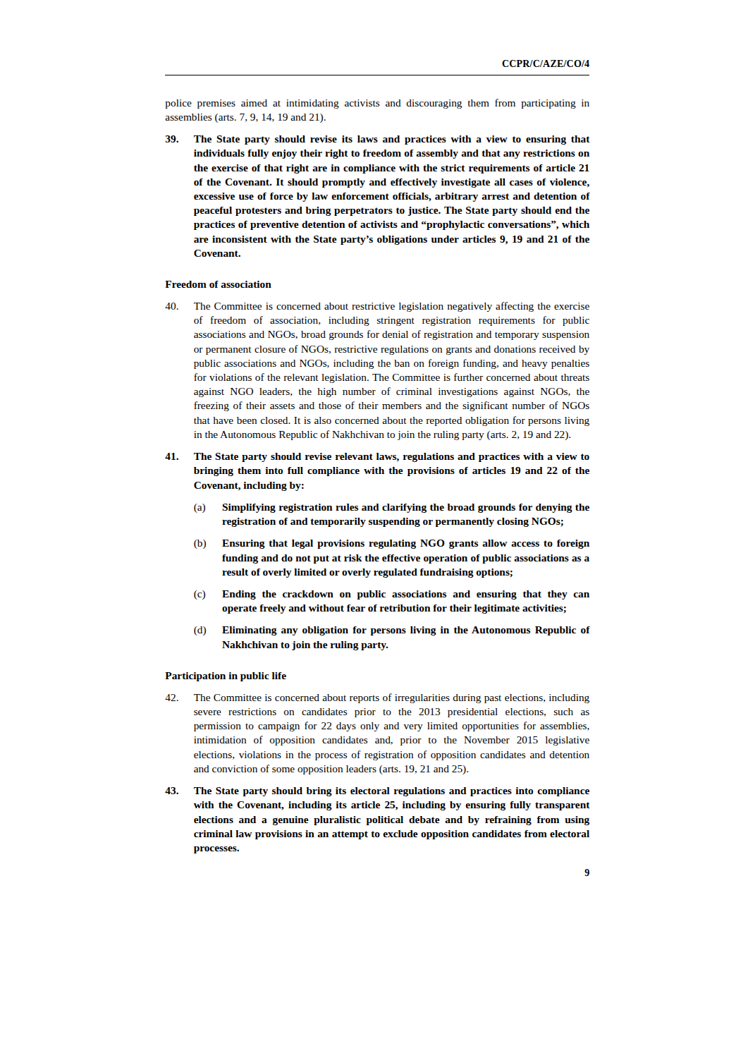CCPR/C/AZE/CO/4
police premises aimed at intimidating activists and discouraging them from participating in assemblies (arts. 7, 9, 14, 19 and 21).
39.
The State party should revise its laws and practices with a view to ensuring that individuals fully enjoy their right to freedom of assembly and that any restrictions on the exercise of that right are in compliance with the strict requirements of article 21 of the Covenant. It should promptly and effectively investigate all cases of violence, excessive use of force by law enforcement officials, arbitrary arrest and detention of peaceful protesters and bring perpetrators to justice. The State party should end the practices of preventive detention of activists and “prophylactic conversations”, which are inconsistent with the State party’s obligations under articles 9, 19 and 21 of the Covenant.
Freedom of association
40.
The Committee is concerned about restrictive legislation negatively affecting the exercise of freedom of association, including stringent registration requirements for public associations and NGOs, broad grounds for denial of registration and temporary suspension or permanent closure of NGOs, restrictive regulations on grants and donations received by public associations and NGOs, including the ban on foreign funding, and heavy penalties for violations of the relevant legislation. The Committee is further concerned about threats against NGO leaders, the high number of criminal investigations against NGOs, the freezing of their assets and those of their members and the significant number of NGOs that have been closed. It is also concerned about the reported obligation for persons living in the Autonomous Republic of Nakhchivan to join the ruling party (arts. 2, 19 and 22).
41.
The State party should revise relevant laws, regulations and practices with a view to bringing them into full compliance with the provisions of articles 19 and 22 of the Covenant, including by:
(a)
Simplifying registration rules and clarifying the broad grounds for denying the registration of and temporarily suspending or permanently closing NGOs;
(b)
Ensuring that legal provisions regulating NGO grants allow access to foreign funding and do not put at risk the effective operation of public associations as a result of overly limited or overly regulated fundraising options;
(c)
Ending the crackdown on public associations and ensuring that they can operate freely and without fear of retribution for their legitimate activities;
(d)
Eliminating any obligation for persons living in the Autonomous Republic of Nakhchivan to join the ruling party.
Participation in public life
42.
The Committee is concerned about reports of irregularities during past elections, including severe restrictions on candidates prior to the 2013 presidential elections, such as permission to campaign for 22 days only and very limited opportunities for assemblies, intimidation of opposition candidates and, prior to the November 2015 legislative elections, violations in the process of registration of opposition candidates and detention and conviction of some opposition leaders (arts. 19, 21 and 25).
43.
The State party should bring its electoral regulations and practices into compliance with the Covenant, including its article 25, including by ensuring fully transparent elections and a genuine pluralistic political debate and by refraining from using criminal law provisions in an attempt to exclude opposition candidates from electoral processes.
9